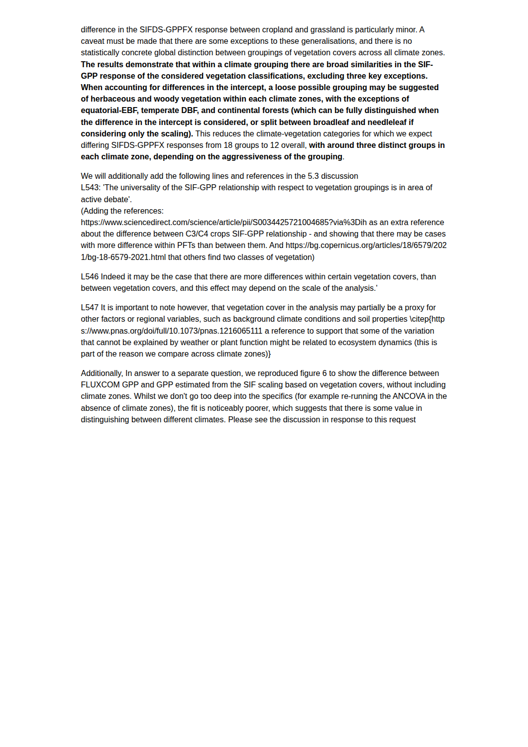difference in the SIFDS-GPPFX response between cropland and grassland is particularly minor. A caveat must be made that there are some exceptions to these generalisations, and there is no statistically concrete global distinction between groupings of vegetation covers across all climate zones.
The results demonstrate that within a climate grouping there are broad similarities in the SIF-GPP response of the considered vegetation classifications, excluding three key exceptions. When accounting for differences in the intercept, a loose possible grouping may be suggested of herbaceous and woody vegetation within each climate zones, with the exceptions of equatorial-EBF, temperate DBF, and continental forests (which can be fully distinguished when the difference in the intercept is considered, or split between broadleaf and needleleaf if considering only the scaling). This reduces the climate-vegetation categories for which we expect differing SIFDS-GPPFX responses from 18 groups to 12 overall, with around three distinct groups in each climate zone, depending on the aggressiveness of the grouping.
We will additionally add the following lines and references in the 5.3 discussion
L543: 'The universality of the SIF-GPP relationship with respect to vegetation groupings is in area of active debate'.
(Adding the references:
https://www.sciencedirect.com/science/article/pii/S0034425721004685?via%3Dih as an extra reference about the difference between C3/C4 crops SIF-GPP relationship - and showing that there may be cases with more difference within PFTs than between them. And https://bg.copernicus.org/articles/18/6579/2021/bg-18-6579-2021.html that others find two classes of vegetation)
L546 Indeed it may be the case that there are more differences within certain vegetation covers, than between vegetation covers, and this effect may depend on the scale of the analysis.'
L547 It is important to note however, that vegetation cover in the analysis may partially be a proxy for other factors or regional variables, such as background climate conditions and soil properties \citep{https://www.pnas.org/doi/full/10.1073/pnas.1216065111 a reference to support that some of the variation that cannot be explained by weather or plant function might be related to ecosystem dynamics (this is part of the reason we compare across climate zones)}
Additionally, In answer to a separate question, we reproduced figure 6 to show the difference between FLUXCOM GPP and GPP estimated from the SIF scaling based on vegetation covers, without including climate zones. Whilst we don't go too deep into the specifics (for example re-running the ANCOVA in the absence of climate zones), the fit is noticeably poorer, which suggests that there is some value in distinguishing between different climates. Please see the discussion in response to this request